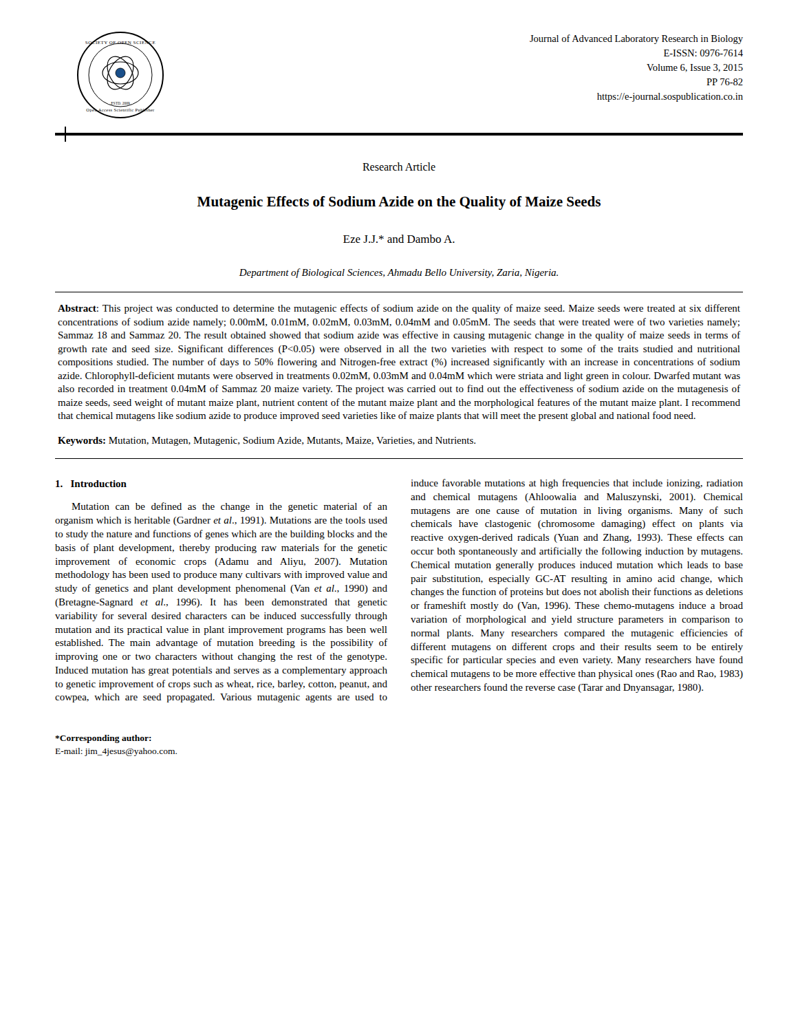SOCIETY OF OPEN SCIENCE Open Access Scientific Publisher ESTD. 2009
Journal of Advanced Laboratory Research in Biology
E-ISSN: 0976-7614
Volume 6, Issue 3, 2015
PP 76-82
https://e-journal.sospublication.co.in
Research Article
Mutagenic Effects of Sodium Azide on the Quality of Maize Seeds
Eze J.J.* and Dambo A.
Department of Biological Sciences, Ahmadu Bello University, Zaria, Nigeria.
Abstract: This project was conducted to determine the mutagenic effects of sodium azide on the quality of maize seed. Maize seeds were treated at six different concentrations of sodium azide namely; 0.00mM, 0.01mM, 0.02mM, 0.03mM, 0.04mM and 0.05mM. The seeds that were treated were of two varieties namely; Sammaz 18 and Sammaz 20. The result obtained showed that sodium azide was effective in causing mutagenic change in the quality of maize seeds in terms of growth rate and seed size. Significant differences (P<0.05) were observed in all the two varieties with respect to some of the traits studied and nutritional compositions studied. The number of days to 50% flowering and Nitrogen-free extract (%) increased significantly with an increase in concentrations of sodium azide. Chlorophyll-deficient mutants were observed in treatments 0.02mM, 0.03mM and 0.04mM which were striata and light green in colour. Dwarfed mutant was also recorded in treatment 0.04mM of Sammaz 20 maize variety. The project was carried out to find out the effectiveness of sodium azide on the mutagenesis of maize seeds, seed weight of mutant maize plant, nutrient content of the mutant maize plant and the morphological features of the mutant maize plant. I recommend that chemical mutagens like sodium azide to produce improved seed varieties like of maize plants that will meet the present global and national food need.
Keywords: Mutation, Mutagen, Mutagenic, Sodium Azide, Mutants, Maize, Varieties, and Nutrients.
1. Introduction
Mutation can be defined as the change in the genetic material of an organism which is heritable (Gardner et al., 1991). Mutations are the tools used to study the nature and functions of genes which are the building blocks and the basis of plant development, thereby producing raw materials for the genetic improvement of economic crops (Adamu and Aliyu, 2007). Mutation methodology has been used to produce many cultivars with improved value and study of genetics and plant development phenomenal (Van et al., 1990) and (Bretagne-Sagnard et al., 1996). It has been demonstrated that genetic variability for several desired characters can be induced successfully through mutation and its practical value in plant improvement programs has been well established. The main advantage of mutation breeding is the possibility of improving one or two characters without changing the rest of the genotype. Induced mutation has great potentials and serves as a complementary approach to genetic improvement of crops such as wheat, rice, barley, cotton, peanut, and cowpea, which are seed propagated. Various mutagenic agents are used to induce favorable mutations at high frequencies that include ionizing, radiation and chemical mutagens (Ahloowalia and Maluszynski, 2001). Chemical mutagens are one cause of mutation in living organisms. Many of such chemicals have clastogenic (chromosome damaging) effect on plants via reactive oxygen-derived radicals (Yuan and Zhang, 1993). These effects can occur both spontaneously and artificially the following induction by mutagens. Chemical mutation generally produces induced mutation which leads to base pair substitution, especially GC-AT resulting in amino acid change, which changes the function of proteins but does not abolish their functions as deletions or frameshift mostly do (Van, 1996). These chemo-mutagens induce a broad variation of morphological and yield structure parameters in comparison to normal plants. Many researchers compared the mutagenic efficiencies of different mutagens on different crops and their results seem to be entirely specific for particular species and even variety. Many researchers have found chemical mutagens to be more effective than physical ones (Rao and Rao, 1983) other researchers found the reverse case (Tarar and Dnyansagar, 1980).
*Corresponding author:
E-mail: jim_4jesus@yahoo.com.